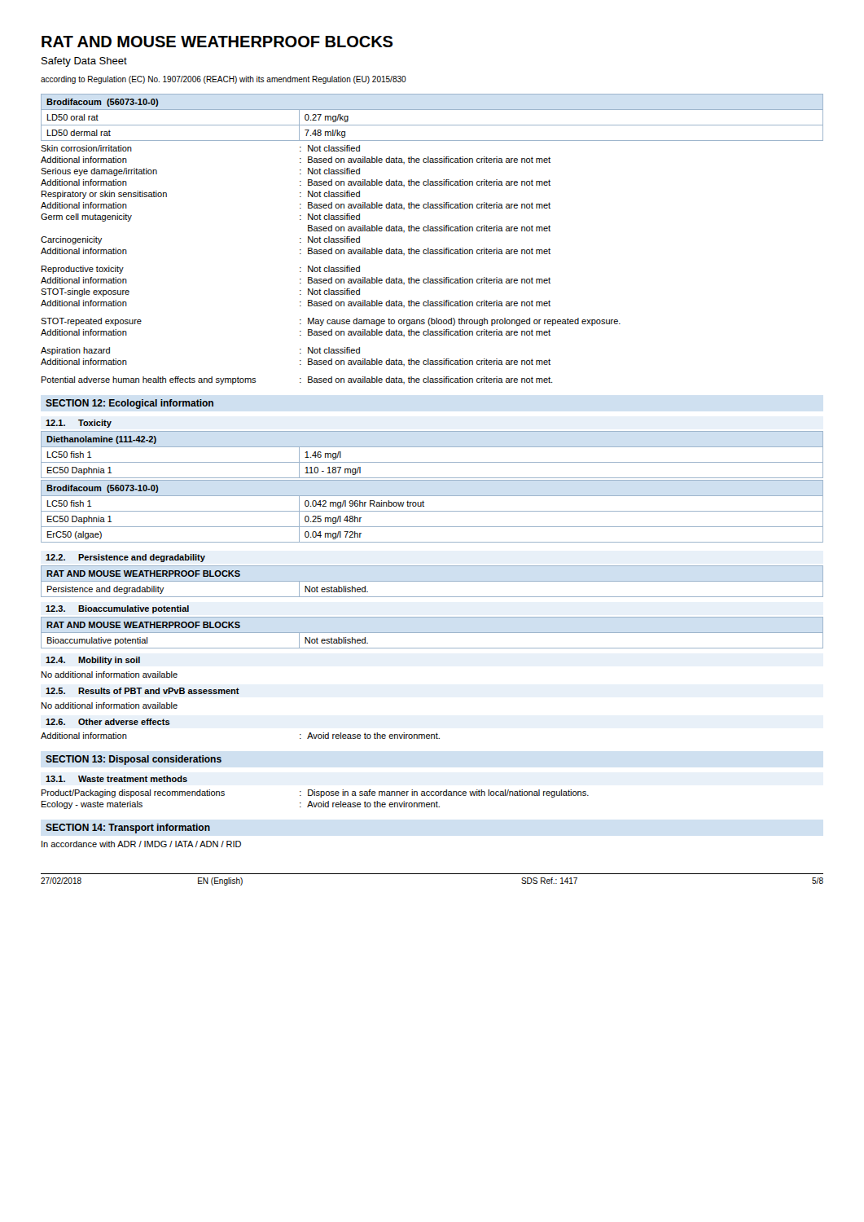RAT AND MOUSE WEATHERPROOF BLOCKS
Safety Data Sheet
according to Regulation (EC) No. 1907/2006 (REACH) with its amendment Regulation (EU) 2015/830
| Brodifacoum (56073-10-0) |
| --- |
| LD50 oral rat | 0.27 mg/kg |
| LD50 dermal rat | 7.48 ml/kg |
| Skin corrosion/irritation | : | Not classified |
| Additional information | : | Based on available data, the classification criteria are not met |
| Serious eye damage/irritation | : | Not classified |
| Additional information | : | Based on available data, the classification criteria are not met |
| Respiratory or skin sensitisation | : | Not classified |
| Additional information | : | Based on available data, the classification criteria are not met |
| Germ cell mutagenicity | : | Not classified |
| | | Based on available data, the classification criteria are not met |
| Carcinogenicity | : | Not classified |
| Additional information | : | Based on available data, the classification criteria are not met |
| Reproductive toxicity | : | Not classified |
| Additional information | : | Based on available data, the classification criteria are not met |
| STOT-single exposure | : | Not classified |
| Additional information | : | Based on available data, the classification criteria are not met |
| STOT-repeated exposure | : | May cause damage to organs (blood) through prolonged or repeated exposure. |
| Additional information | : | Based on available data, the classification criteria are not met |
| Aspiration hazard | : | Not classified |
| Additional information | : | Based on available data, the classification criteria are not met |
| Potential adverse human health effects and symptoms | : | Based on available data, the classification criteria are not met. |
SECTION 12: Ecological information
12.1. Toxicity
| Diethanolamine (111-42-2) |
| --- |
| LC50 fish 1 | 1.46 mg/l |
| EC50 Daphnia 1 | 110 - 187 mg/l |
| Brodifacoum (56073-10-0) |
| --- |
| LC50 fish 1 | 0.042 mg/l 96hr Rainbow trout |
| EC50 Daphnia 1 | 0.25 mg/l 48hr |
| ErC50 (algae) | 0.04 mg/l 72hr |
12.2. Persistence and degradability
| RAT AND MOUSE WEATHERPROOF BLOCKS |
| --- |
| Persistence and degradability | Not established. |
12.3. Bioaccumulative potential
| RAT AND MOUSE WEATHERPROOF BLOCKS |
| --- |
| Bioaccumulative potential | Not established. |
12.4. Mobility in soil
No additional information available
12.5. Results of PBT and vPvB assessment
No additional information available
12.6. Other adverse effects
| Additional information | : | Avoid release to the environment. |
SECTION 13: Disposal considerations
13.1. Waste treatment methods
| Product/Packaging disposal recommendations | : | Dispose in a safe manner in accordance with local/national regulations. |
| Ecology - waste materials | : | Avoid release to the environment. |
SECTION 14: Transport information
In accordance with ADR / IMDG / IATA / ADN / RID
27/02/2018 EN (English) SDS Ref.: 1417 5/8